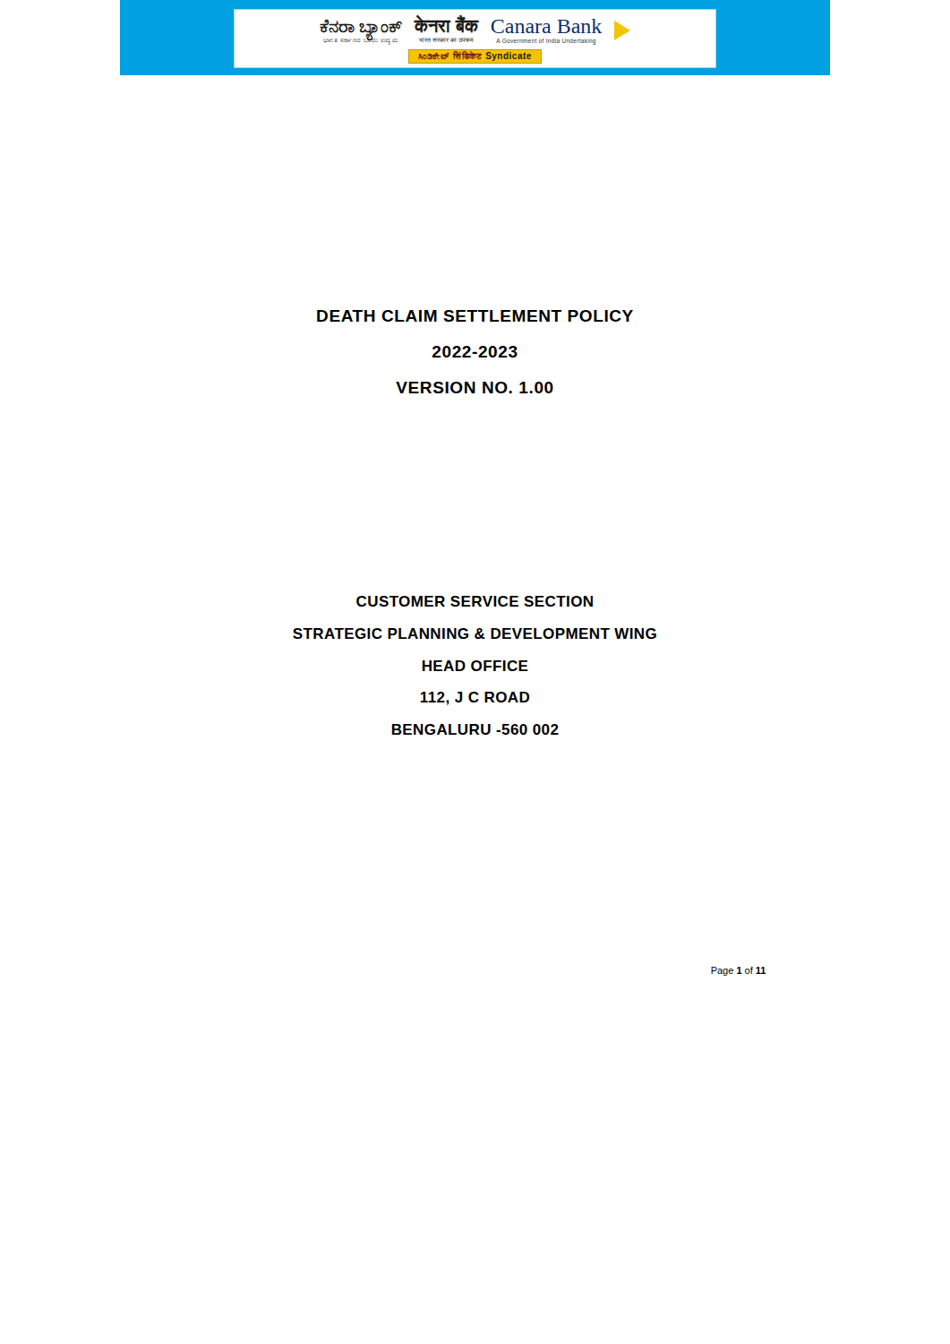ಕೆನರಾ ಬ್ಯಾಂಕ್ಭಾರತ ಸರ್ಕಾರದ ಒಂದು ಉದ್ಯಮ केनरा बैंकभारत सरकार का उपक्रम Canara BankA Government of India Undertaking
ಸಿಂಡಿಕೇಟ್सिंडिकेट Syndicate
DEATH CLAIM SETTLEMENT POLICY
2022-2023
VERSION NO. 1.00
CUSTOMER SERVICE SECTION
STRATEGIC PLANNING & DEVELOPMENT WING
HEAD OFFICE
112, J C ROAD
BENGALURU -560 002
Page 1 of 11